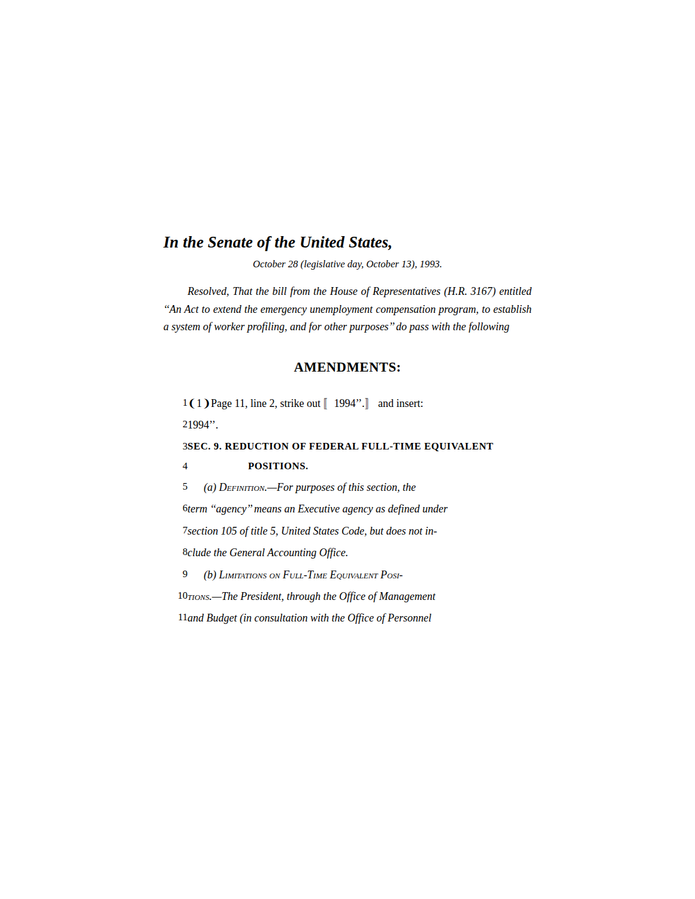In the Senate of the United States,
October 28 (legislative day, October 13), 1993.
Resolved, That the bill from the House of Representatives (H.R. 3167) entitled ‘‘An Act to extend the emergency unemployment compensation program, to establish a system of worker profiling, and for other purposes’’ do pass with the following
AMENDMENTS:
| 1 | ❨ 1 ❩ Page 11, line 2, strike out 〚 1994’’. 〛 and insert: |
| 2 | 1994’’. |
| 3 | SEC. 9. REDUCTION OF FEDERAL FULL-TIME EQUIVALENT |
| 4 | POSITIONS. |
| 5 | (a) Definition. —For purposes of this section, the |
| 6 | term ‘‘agency’’ means an Executive agency as defined under |
| 7 | section 105 of title 5, United States Code, but does not in- |
| 8 | clude the General Accounting Office. |
| 9 | (b) Limitations on Full-Time Equivalent Posi- |
| 10 | tions. —The President, through the Office of Management |
| 11 | and Budget (in consultation with the Office of Personnel |